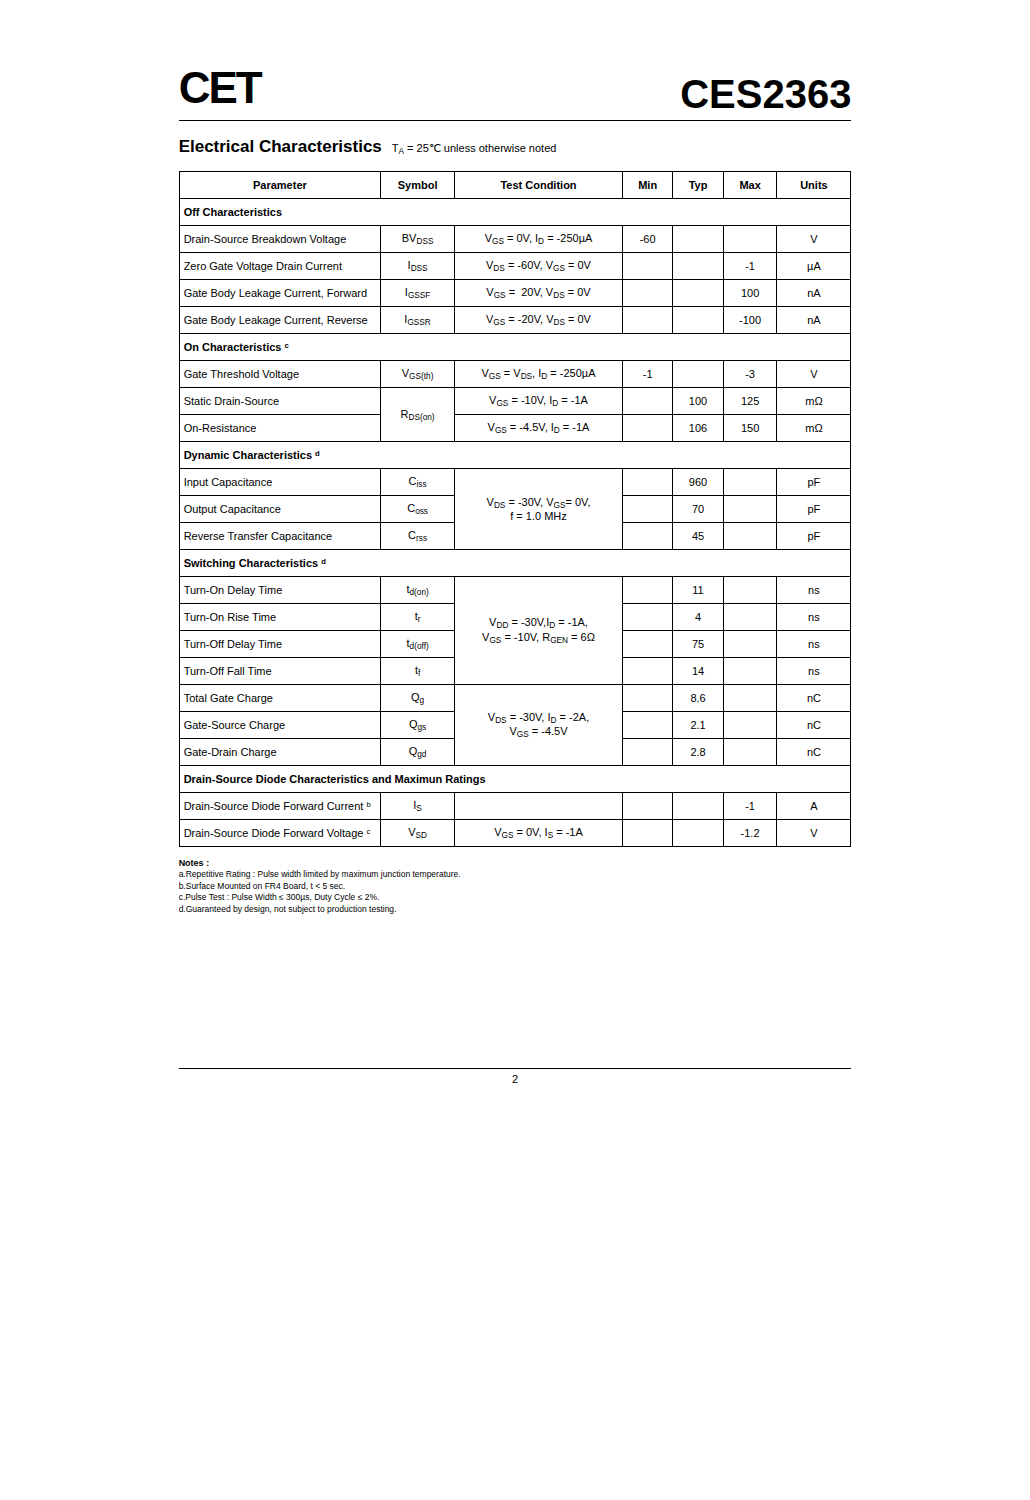CET
CES2363
Electrical Characteristics
TA = 25℃ unless otherwise noted
| Parameter | Symbol | Test Condition | Min | Typ | Max | Units |
| --- | --- | --- | --- | --- | --- | --- |
| Off Characteristics |
| Drain-Source Breakdown Voltage | BV DSS | V GS = 0V, I D = -250µA | -60 | | | V |
| Zero Gate Voltage Drain Current | I DSS | V DS = -60V, V GS = 0V | | | -1 | µA |
| Gate Body Leakage Current, Forward | I GSSF | V GS = 20V, V DS = 0V | | | 100 | nA |
| Gate Body Leakage Current, Reverse | I GSSR | V GS = -20V, V DS = 0V | | | -100 | nA |
| On Characteristics c |
| Gate Threshold Voltage | V GS(th) | V GS = V DS , I D = -250µA | -1 | | -3 | V |
| Static Drain-Source | R DS(on) | V GS = -10V, I D = -1A | | 100 | 125 | mΩ |
| On-Resistance | V GS = -4.5V, I D = -1A | | 106 | 150 | mΩ |
| Dynamic Characteristics d |
| Input Capacitance | C iss | V DS = -30V, V GS = 0V, f = 1.0 MHz | | 960 | | pF |
| Output Capacitance | C oss | | 70 | | pF |
| Reverse Transfer Capacitance | C rss | | 45 | | pF |
| Switching Characteristics d |
| Turn-On Delay Time | t d(on) | V DD = -30V,I D = -1A, V GS = -10V, R GEN = 6Ω | | 11 | | ns |
| Turn-On Rise Time | t r | | 4 | | ns |
| Turn-Off Delay Time | t d(off) | | 75 | | ns |
| Turn-Off Fall Time | t f | | 14 | | ns |
| Total Gate Charge | Q g | V DS = -30V, I D = -2A, V GS = -4.5V | | 8.6 | | nC |
| Gate-Source Charge | Q gs | | 2.1 | | nC |
| Gate-Drain Charge | Q gd | | 2.8 | | nC |
| Drain-Source Diode Characteristics and Maximun Ratings |
| Drain-Source Diode Forward Current b | I S | | | | -1 | A |
| Drain-Source Diode Forward Voltage c | V SD | V GS = 0V, I S = -1A | | | -1.2 | V |
Notes :
a.Repetitive Rating : Pulse width limited by maximum junction temperature.
b.Surface Mounted on FR4 Board, t < 5 sec.
c.Pulse Test : Pulse Width ≤ 300µs, Duty Cycle ≤ 2%.
d.Guaranteed by design, not subject to production testing.
2